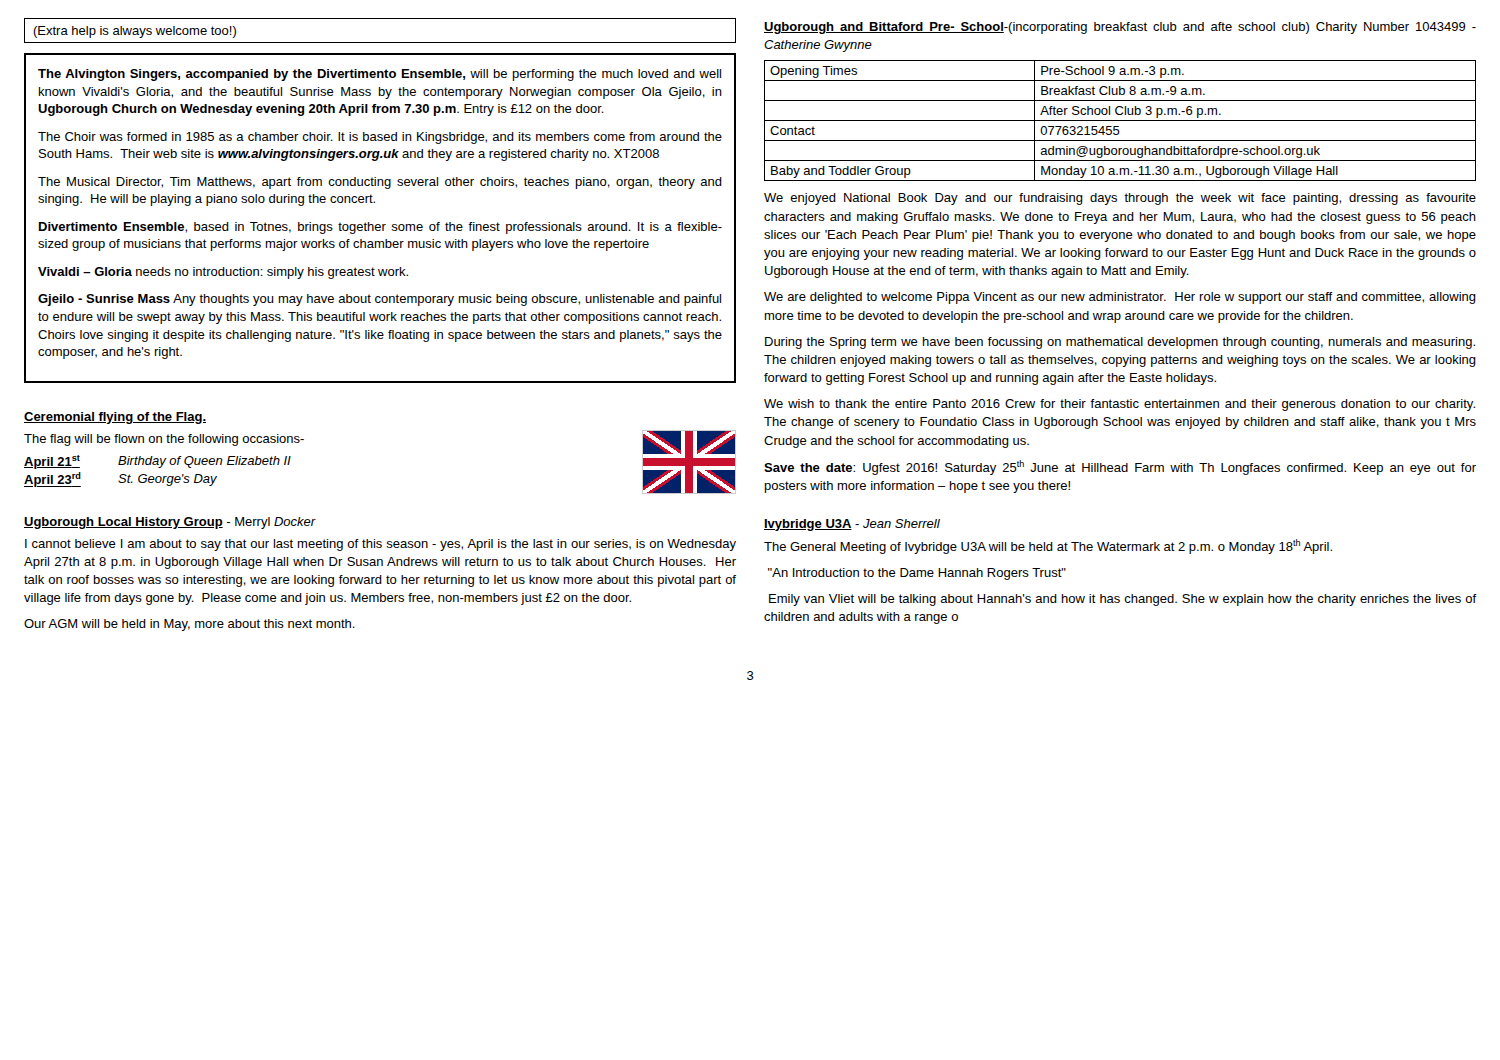(Extra help is always welcome too!)
The Alvington Singers, accompanied by the Divertimento Ensemble, will be performing the much loved and well known Vivaldi's Gloria, and the beautiful Sunrise Mass by the contemporary Norwegian composer Ola Gjeilo, in Ugborough Church on Wednesday evening 20th April from 7.30 p.m. Entry is £12 on the door.
The Choir was formed in 1985 as a chamber choir. It is based in Kingsbridge, and its members come from around the South Hams. Their web site is www.alvingtonsingers.org.uk and they are a registered charity no. XT2008
The Musical Director, Tim Matthews, apart from conducting several other choirs, teaches piano, organ, theory and singing. He will be playing a piano solo during the concert.
Divertimento Ensemble, based in Totnes, brings together some of the finest professionals around. It is a flexible-sized group of musicians that performs major works of chamber music with players who love the repertoire
Vivaldi – Gloria needs no introduction: simply his greatest work.
Gjeilo - Sunrise Mass Any thoughts you may have about contemporary music being obscure, unlistenable and painful to endure will be swept away by this Mass. This beautiful work reaches the parts that other compositions cannot reach. Choirs love singing it despite its challenging nature. "It's like floating in space between the stars and planets," says the composer, and he's right.
Ceremonial flying of the Flag.
The flag will be flown on the following occasions-
| April 21 st | Birthday of Queen Elizabeth II |
| April 23 rd | St. George's Day |
Ugborough Local History Group
- Merryl Docker
I cannot believe I am about to say that our last meeting of this season - yes, April is the last in our series, is on Wednesday April 27th at 8 p.m. in Ugborough Village Hall when Dr Susan Andrews will return to us to talk about Church Houses. Her talk on roof bosses was so interesting, we are looking forward to her returning to let us know more about this pivotal part of village life from days gone by. Please come and join us. Members free, non-members just £2 on the door.
Our AGM will be held in May, more about this next month.
Ugborough and Bittaford Pre- School-(incorporating breakfast club and afte school club) Charity Number 1043499 - Catherine Gwynne
| Opening Times | Pre-School 9 a.m.-3 p.m. |
| | Breakfast Club 8 a.m.-9 a.m. |
| | After School Club 3 p.m.-6 p.m. |
| Contact | 07763215455 |
| | admin@ugboroughandbittafordpre-school.org.uk |
| Baby and Toddler Group | Monday 10 a.m.-11.30 a.m., Ugborough Village Hall |
We enjoyed National Book Day and our fundraising days through the week wit face painting, dressing as favourite characters and making Gruffalo masks. We done to Freya and her Mum, Laura, who had the closest guess to 56 peach slices our 'Each Peach Pear Plum' pie! Thank you to everyone who donated to and bough books from our sale, we hope you are enjoying your new reading material. We ar looking forward to our Easter Egg Hunt and Duck Race in the grounds o Ugborough House at the end of term, with thanks again to Matt and Emily.
We are delighted to welcome Pippa Vincent as our new administrator. Her role w support our staff and committee, allowing more time to be devoted to developin the pre-school and wrap around care we provide for the children.
During the Spring term we have been focussing on mathematical developmen through counting, numerals and measuring. The children enjoyed making towers o tall as themselves, copying patterns and weighing toys on the scales. We ar looking forward to getting Forest School up and running again after the Easte holidays.
We wish to thank the entire Panto 2016 Crew for their fantastic entertainmen and their generous donation to our charity. The change of scenery to Foundatio Class in Ugborough School was enjoyed by children and staff alike, thank you t Mrs Crudge and the school for accommodating us.
Save the date: Ugfest 2016! Saturday 25th June at Hillhead Farm with Th Longfaces confirmed. Keep an eye out for posters with more information – hope t see you there!
Ivybridge U3A
- Jean Sherrell
The General Meeting of Ivybridge U3A will be held at The Watermark at 2 p.m. o Monday 18th April.
"An Introduction to the Dame Hannah Rogers Trust"
Emily van Vliet will be talking about Hannah's and how it has changed. She w explain how the charity enriches the lives of children and adults with a range o
3